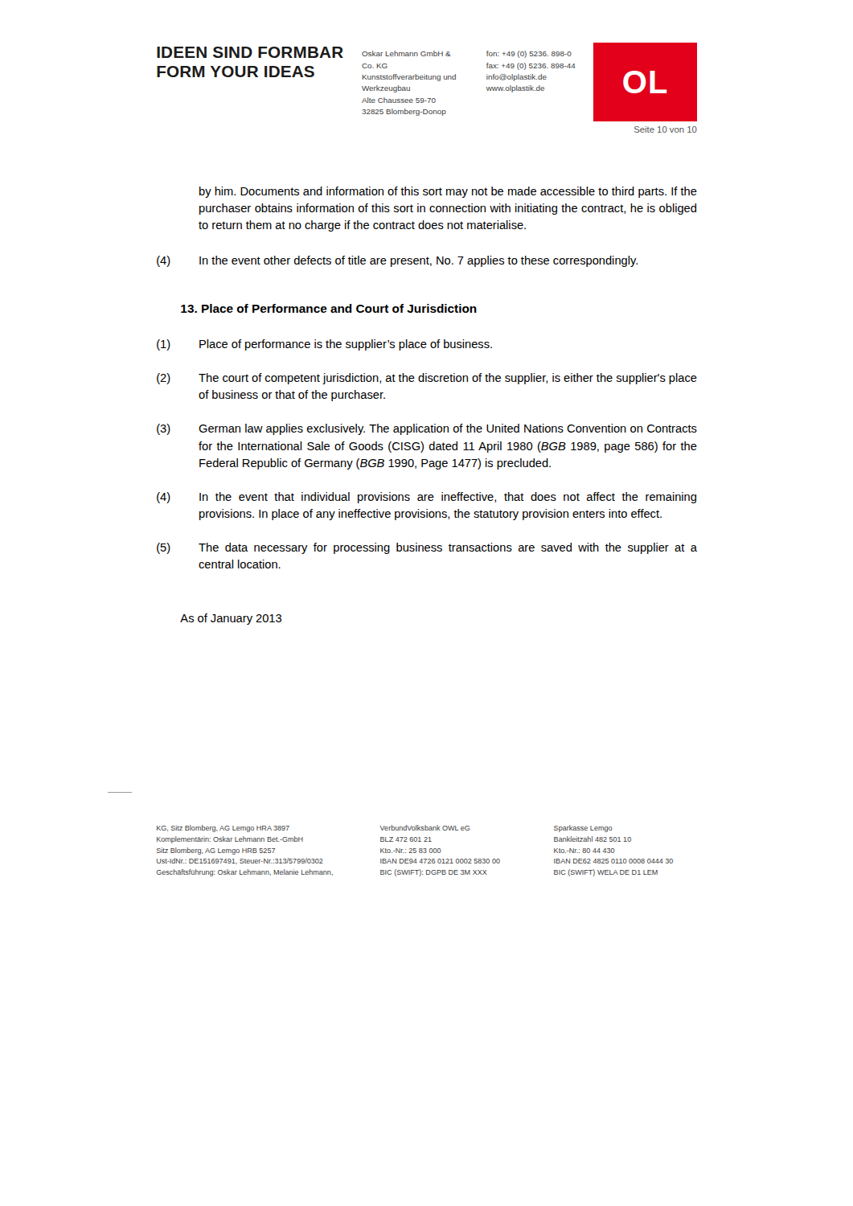IDEEN SIND FORMBAR
FORM YOUR IDEAS
Oskar Lehmann GmbH & Co. KG
Kunststoffverarbeitung und Werkzeugbau
Alte Chaussee 59-70
32825 Blomberg-Donop
fon: +49 (0) 5236. 898-0
fax: +49 (0) 5236. 898-44
info@olplastik.de
www.olplastik.de
OL
Seite 10 von 10
by him. Documents and information of this sort may not be made accessible to third parts. If the purchaser obtains information of this sort in connection with initiating the contract, he is obliged to return them at no charge if the contract does not materialise.
(4) In the event other defects of title are present, No. 7 applies to these correspondingly.
13. Place of Performance and Court of Jurisdiction
(1) Place of performance is the supplier’s place of business.
(2) The court of competent jurisdiction, at the discretion of the supplier, is either the supplier's place of business or that of the purchaser.
(3) German law applies exclusively. The application of the United Nations Convention on Contracts for the International Sale of Goods (CISG) dated 11 April 1980 (BGB 1989, page 586) for the Federal Republic of Germany (BGB 1990, Page 1477) is precluded.
(4) In the event that individual provisions are ineffective, that does not affect the remaining provisions. In place of any ineffective provisions, the statutory provision enters into effect.
(5) The data necessary for processing business transactions are saved with the supplier at a central location.
As of January 2013
KG, Sitz Blomberg, AG Lemgo HRA 3897
Komplementärin: Oskar Lehmann Bet.-GmbH
Sitz Blomberg, AG Lemgo HRB 5257
Ust-IdNr.: DE151697491, Steuer-Nr.:313/5799/0302
Geschäftsführung: Oskar Lehmann, Melanie Lehmann,
VerbundVolksbank OWL eG
BLZ 472 601 21
Kto.-Nr.: 25 83 000
IBAN DE94 4726 0121 0002 5830 00
BIC (SWIFT): DGPB DE 3M XXX
Sparkasse Lemgo
Bankleitzahl 482 501 10
Kto.-Nr.: 80 44 430
IBAN DE62 4825 0110 0008 0444 30
BIC (SWIFT) WELA DE D1 LEM